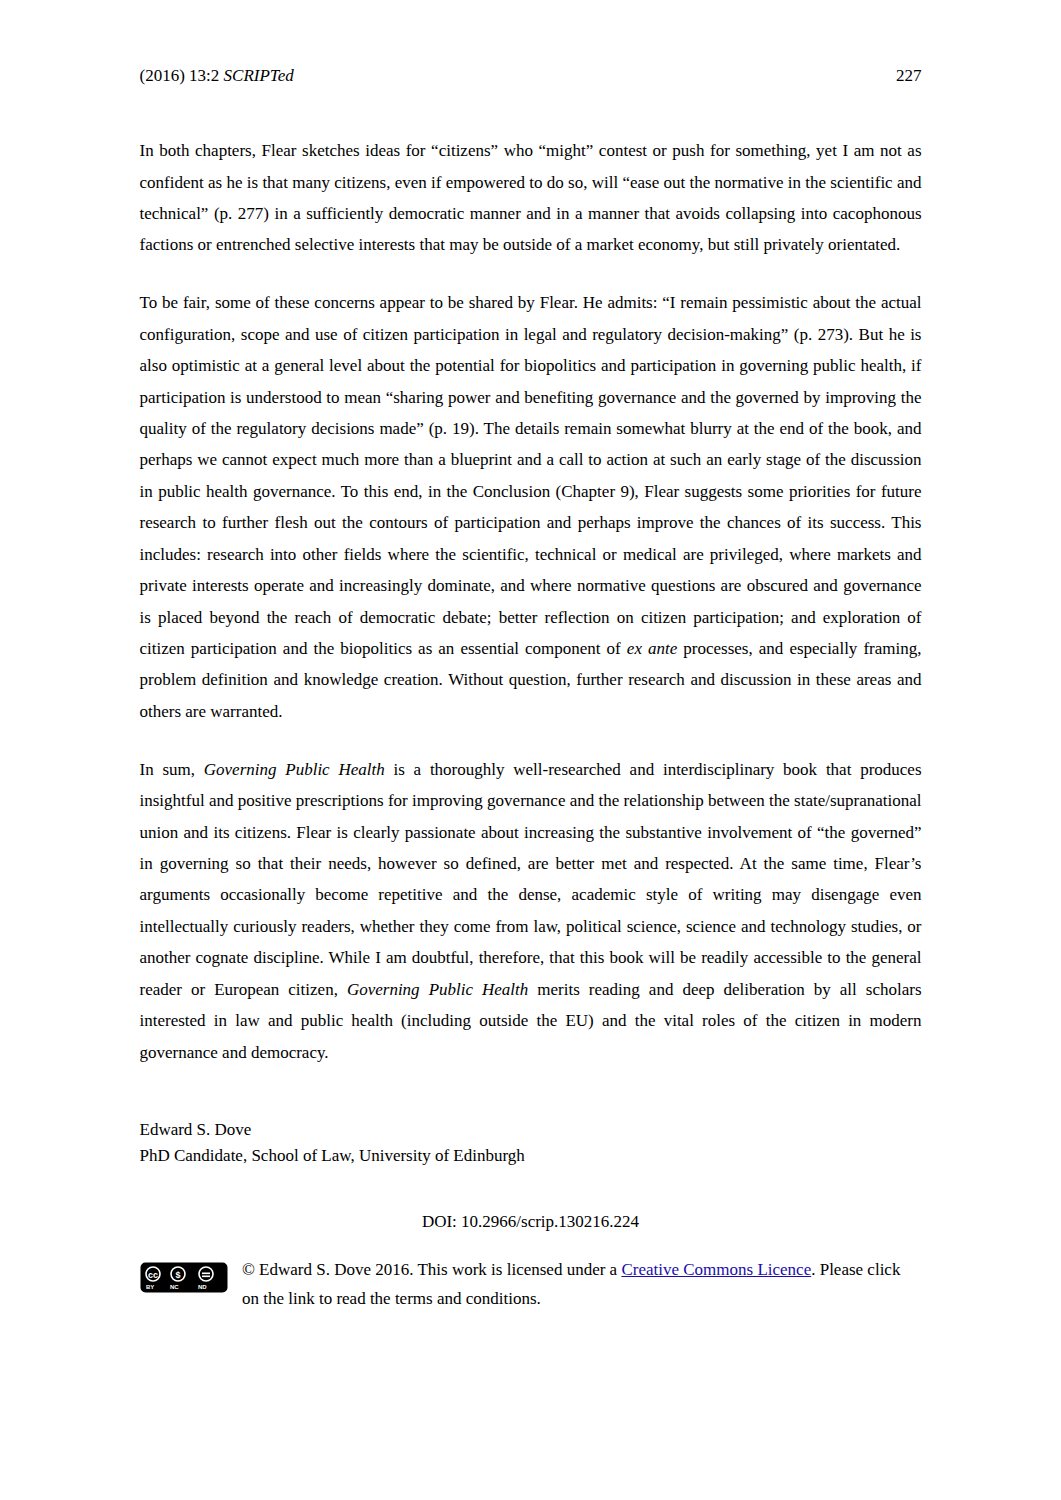(2016) 13:2 SCRIPTed 227
In both chapters, Flear sketches ideas for “citizens” who “might” contest or push for something, yet I am not as confident as he is that many citizens, even if empowered to do so, will “ease out the normative in the scientific and technical” (p. 277) in a sufficiently democratic manner and in a manner that avoids collapsing into cacophonous factions or entrenched selective interests that may be outside of a market economy, but still privately orientated.
To be fair, some of these concerns appear to be shared by Flear. He admits: “I remain pessimistic about the actual configuration, scope and use of citizen participation in legal and regulatory decision-making” (p. 273). But he is also optimistic at a general level about the potential for biopolitics and participation in governing public health, if participation is understood to mean “sharing power and benefiting governance and the governed by improving the quality of the regulatory decisions made” (p. 19). The details remain somewhat blurry at the end of the book, and perhaps we cannot expect much more than a blueprint and a call to action at such an early stage of the discussion in public health governance. To this end, in the Conclusion (Chapter 9), Flear suggests some priorities for future research to further flesh out the contours of participation and perhaps improve the chances of its success. This includes: research into other fields where the scientific, technical or medical are privileged, where markets and private interests operate and increasingly dominate, and where normative questions are obscured and governance is placed beyond the reach of democratic debate; better reflection on citizen participation; and exploration of citizen participation and the biopolitics as an essential component of ex ante processes, and especially framing, problem definition and knowledge creation. Without question, further research and discussion in these areas and others are warranted.
In sum, Governing Public Health is a thoroughly well-researched and interdisciplinary book that produces insightful and positive prescriptions for improving governance and the relationship between the state/supranational union and its citizens. Flear is clearly passionate about increasing the substantive involvement of “the governed” in governing so that their needs, however so defined, are better met and respected. At the same time, Flear’s arguments occasionally become repetitive and the dense, academic style of writing may disengage even intellectually curiously readers, whether they come from law, political science, science and technology studies, or another cognate discipline. While I am doubtful, therefore, that this book will be readily accessible to the general reader or European citizen, Governing Public Health merits reading and deep deliberation by all scholars interested in law and public health (including outside the EU) and the vital roles of the citizen in modern governance and democracy.
Edward S. Dove PhD Candidate, School of Law, University of Edinburgh
DOI: 10.2966/scrip.130216.224
BY NC ND cc $
© Edward S. Dove 2016. This work is licensed under a Creative Commons Licence. Please click on the link to read the terms and conditions.